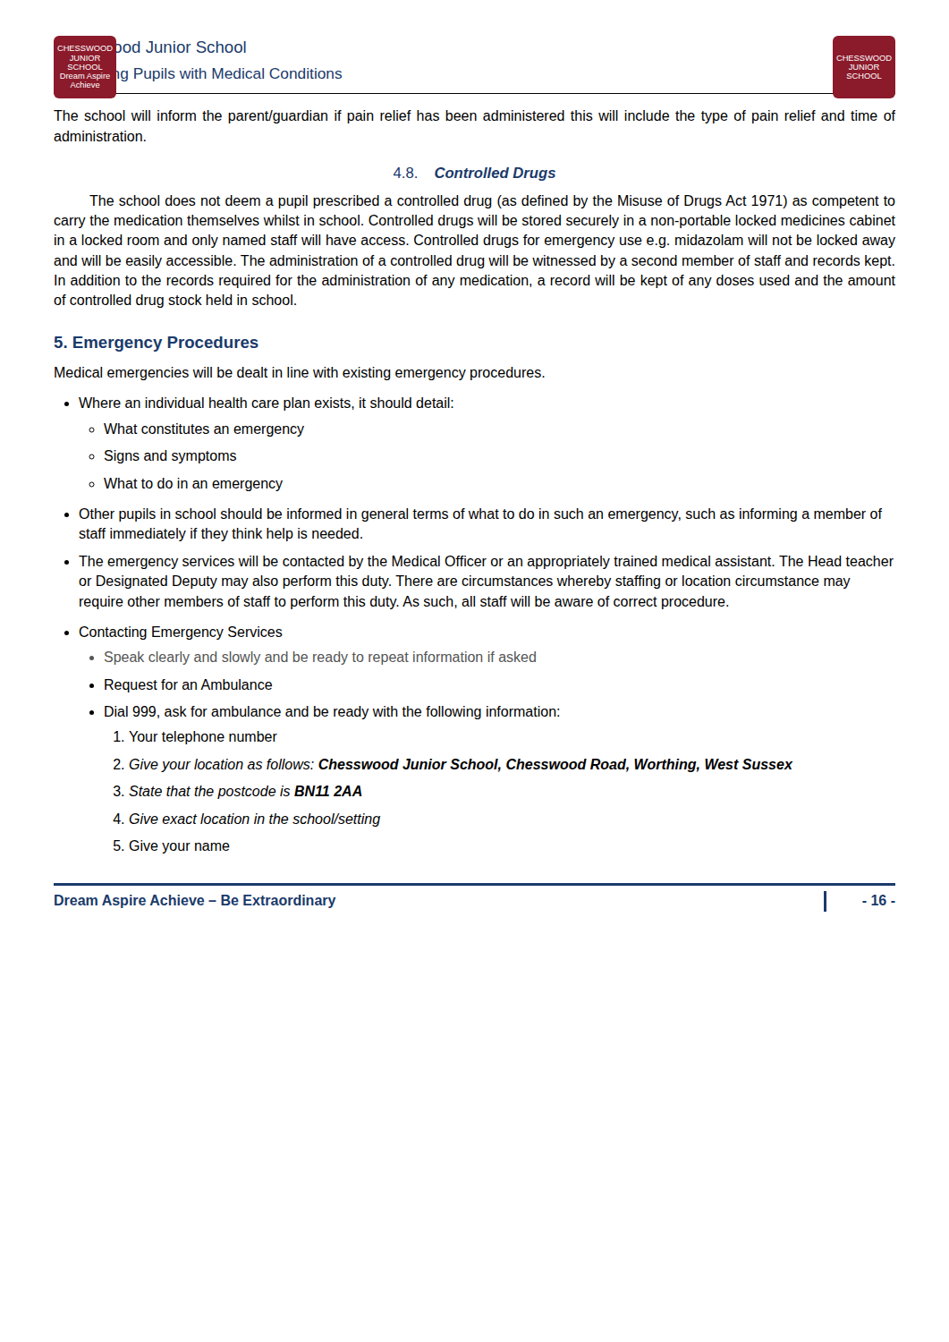CHESSWOOD
JUNIOR SCHOOL
Dream Aspire Achieve
CHESSWOOD
JUNIOR SCHOOL
Chesswood Junior School
Supporting Pupils with Medical Conditions
The school will inform the parent/guardian if pain relief has been administered this will include the type of pain relief and time of administration.
4.8. Controlled Drugs
The school does not deem a pupil prescribed a controlled drug (as defined by the Misuse of Drugs Act 1971) as competent to carry the medication themselves whilst in school. Controlled drugs will be stored securely in a non-portable locked medicines cabinet in a locked room and only named staff will have access. Controlled drugs for emergency use e.g. midazolam will not be locked away and will be easily accessible. The administration of a controlled drug will be witnessed by a second member of staff and records kept. In addition to the records required for the administration of any medication, a record will be kept of any doses used and the amount of controlled drug stock held in school.
5. Emergency Procedures
Medical emergencies will be dealt in line with existing emergency procedures.
Where an individual health care plan exists, it should detail:
What constitutes an emergency
Signs and symptoms
What to do in an emergency
Other pupils in school should be informed in general terms of what to do in such an emergency, such as informing a member of staff immediately if they think help is needed.
The emergency services will be contacted by the Medical Officer or an appropriately trained medical assistant. The Head teacher or Designated Deputy may also perform this duty. There are circumstances whereby staffing or location circumstance may require other members of staff to perform this duty. As such, all staff will be aware of correct procedure.
Contacting Emergency Services
Speak clearly and slowly and be ready to repeat information if asked
Request for an Ambulance
Dial 999, ask for ambulance and be ready with the following information:
Your telephone number
Give your location as follows: Chesswood Junior School, Chesswood Road, Worthing, West Sussex
State that the postcode is BN11 2AA
Give exact location in the school/setting
Give your name
Dream Aspire Achieve – Be Extraordinary - 16 -